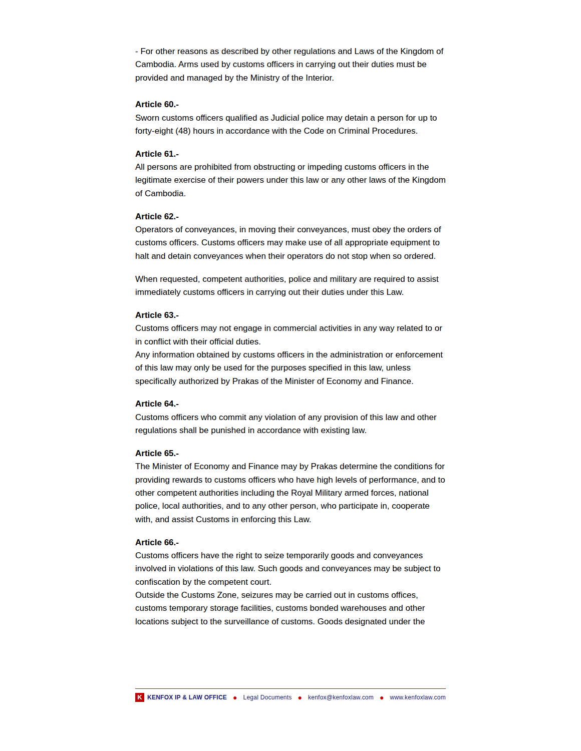- For other reasons as described by other regulations and Laws of the Kingdom of Cambodia. Arms used by customs officers in carrying out their duties must be provided and managed by the Ministry of the Interior.
Article 60.-
Sworn customs officers qualified as Judicial police may detain a person for up to forty-eight (48) hours in accordance with the Code on Criminal Procedures.
Article 61.-
All persons are prohibited from obstructing or impeding customs officers in the legitimate exercise of their powers under this law or any other laws of the Kingdom of Cambodia.
Article 62.-
Operators of conveyances, in moving their conveyances, must obey the orders of customs officers. Customs officers may make use of all appropriate equipment to halt and detain conveyances when their operators do not stop when so ordered.
When requested, competent authorities, police and military are required to assist immediately customs officers in carrying out their duties under this Law.
Article 63.-
Customs officers may not engage in commercial activities in any way related to or in conflict with their official duties.
Any information obtained by customs officers in the administration or enforcement of this law may only be used for the purposes specified in this law, unless specifically authorized by Prakas of the Minister of Economy and Finance.
Article 64.-
Customs officers who commit any violation of any provision of this law and other regulations shall be punished in accordance with existing law.
Article 65.-
The Minister of Economy and Finance may by Prakas determine the conditions for providing rewards to customs officers who have high levels of performance, and to other competent authorities including the Royal Military armed forces, national police, local authorities, and to any other person, who participate in, cooperate with, and assist Customs in enforcing this Law.
Article 66.-
Customs officers have the right to seize temporarily goods and conveyances involved in violations of this law. Such goods and conveyances may be subject to confiscation by the competent court.
Outside the Customs Zone, seizures may be carried out in customs offices, customs temporary storage facilities, customs bonded warehouses and other locations subject to the surveillance of customs. Goods designated under the
KKENFOX IP & LAW OFFICE ● Legal Documents ● kenfox@kenfoxlaw.com ● www.kenfoxlaw.com